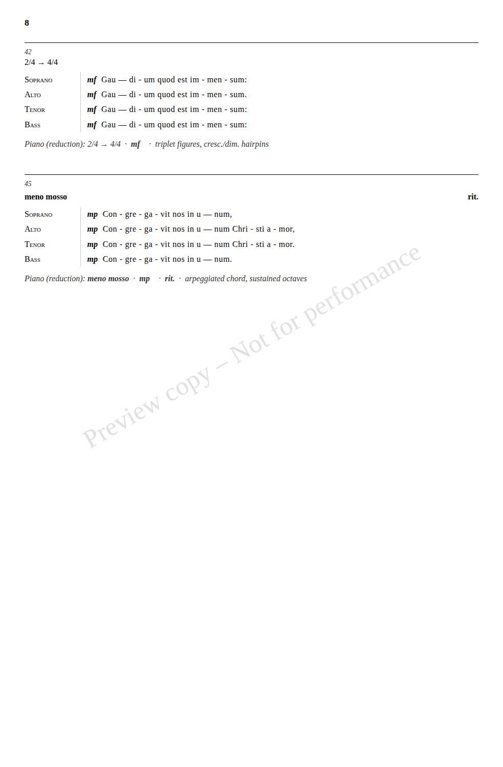Preview copy – Not for performance
8
42
2/4 → 4/4
| Soprano | mf Gau — di - um quod est im - men - sum: |
| Alto | mf Gau — di - um quod est im - men - sum. |
| Tenor | mf Gau — di - um quod est im - men - sum: |
| Bass | mf Gau — di - um quod est im - men - sum: |
Piano (reduction): 2/4 → 4/4 · mf · triplet figures, cresc./dim. hairpins
45
meno mosso rit.
| Soprano | mp Con - gre - ga - vit nos in u — num, |
| Alto | mp Con - gre - ga - vit nos in u — num Chri - sti a - mor, |
| Tenor | mp Con - gre - ga - vit nos in u — num Chri - sti a - mor. |
| Bass | mp Con - gre - ga - vit nos in u — num. |
Piano (reduction): meno mosso · mp · rit. · arpeggiated chord, sustained octaves